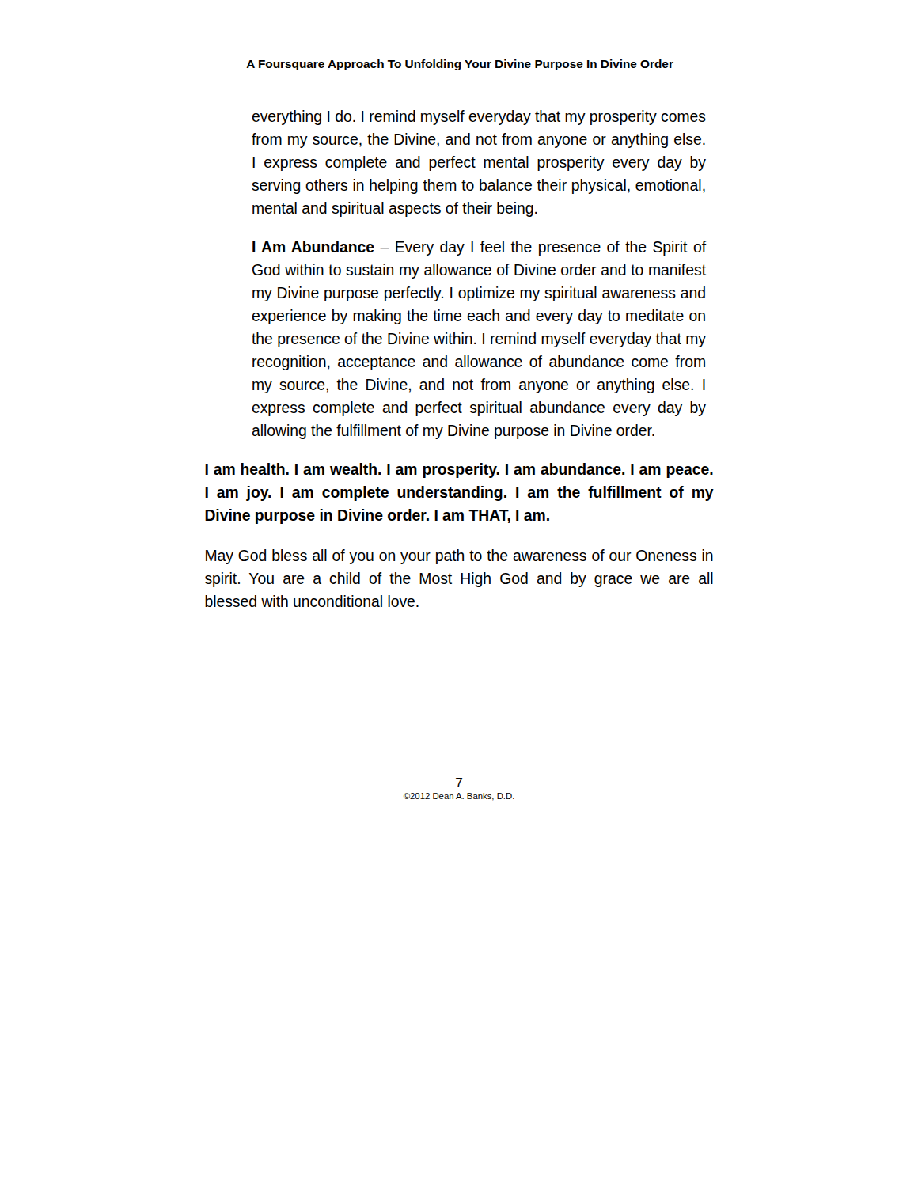A Foursquare Approach To Unfolding Your Divine Purpose In Divine Order
everything I do. I remind myself everyday that my prosperity comes from my source, the Divine, and not from anyone or anything else. I express complete and perfect mental prosperity every day by serving others in helping them to balance their physical, emotional, mental and spiritual aspects of their being.
I Am Abundance – Every day I feel the presence of the Spirit of God within to sustain my allowance of Divine order and to manifest my Divine purpose perfectly. I optimize my spiritual awareness and experience by making the time each and every day to meditate on the presence of the Divine within. I remind myself everyday that my recognition, acceptance and allowance of abundance come from my source, the Divine, and not from anyone or anything else. I express complete and perfect spiritual abundance every day by allowing the fulfillment of my Divine purpose in Divine order.
I am health. I am wealth. I am prosperity. I am abundance. I am peace. I am joy. I am complete understanding. I am the fulfillment of my Divine purpose in Divine order. I am THAT, I am.
May God bless all of you on your path to the awareness of our Oneness in spirit. You are a child of the Most High God and by grace we are all blessed with unconditional love.
7
©2012 Dean A. Banks, D.D.